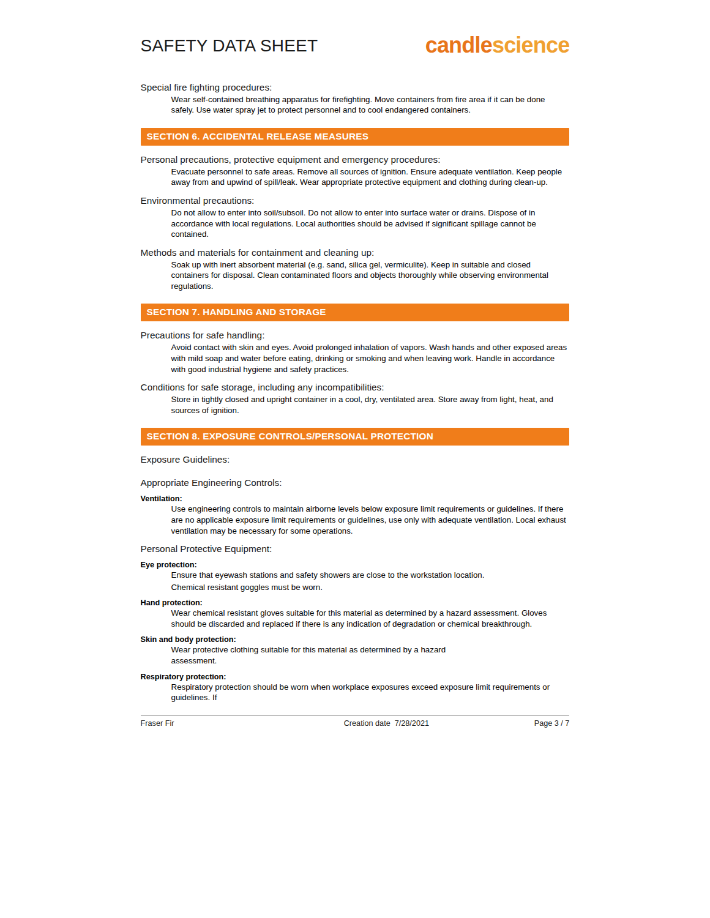SAFETY DATA SHEET
candle science
Special fire fighting procedures:
Wear self-contained breathing apparatus for firefighting. Move containers from fire area if it can be done safely. Use water spray jet to protect personnel and to cool endangered containers.
SECTION 6. ACCIDENTAL RELEASE MEASURES
Personal precautions, protective equipment and emergency procedures:
Evacuate personnel to safe areas. Remove all sources of ignition. Ensure adequate ventilation. Keep people away from and upwind of spill/leak. Wear appropriate protective equipment and clothing during clean-up.
Environmental precautions:
Do not allow to enter into soil/subsoil. Do not allow to enter into surface water or drains. Dispose of in accordance with local regulations. Local authorities should be advised if significant spillage cannot be contained.
Methods and materials for containment and cleaning up:
Soak up with inert absorbent material (e.g. sand, silica gel, vermiculite). Keep in suitable and closed containers for disposal. Clean contaminated floors and objects thoroughly while observing environmental regulations.
SECTION 7. HANDLING AND STORAGE
Precautions for safe handling:
Avoid contact with skin and eyes. Avoid prolonged inhalation of vapors. Wash hands and other exposed areas with mild soap and water before eating, drinking or smoking and when leaving work. Handle in accordance with good industrial hygiene and safety practices.
Conditions for safe storage, including any incompatibilities:
Store in tightly closed and upright container in a cool, dry, ventilated area. Store away from light, heat, and sources of ignition.
SECTION 8. EXPOSURE CONTROLS/PERSONAL PROTECTION
Exposure Guidelines:
Appropriate Engineering Controls:
Ventilation:
Use engineering controls to maintain airborne levels below exposure limit requirements or guidelines. If there are no applicable exposure limit requirements or guidelines, use only with adequate ventilation. Local exhaust ventilation may be necessary for some operations.
Personal Protective Equipment:
Eye protection:
Ensure that eyewash stations and safety showers are close to the workstation location.
Chemical resistant goggles must be worn.
Hand protection:
Wear chemical resistant gloves suitable for this material as determined by a hazard assessment. Gloves should be discarded and replaced if there is any indication of degradation or chemical breakthrough.
Skin and body protection:
Wear protective clothing suitable for this material as determined by a hazard
assessment.
Respiratory protection:
Respiratory protection should be worn when workplace exposures exceed exposure limit requirements or guidelines. If
Fraser Fir
Creation date 7/28/2021
Page 3 / 7